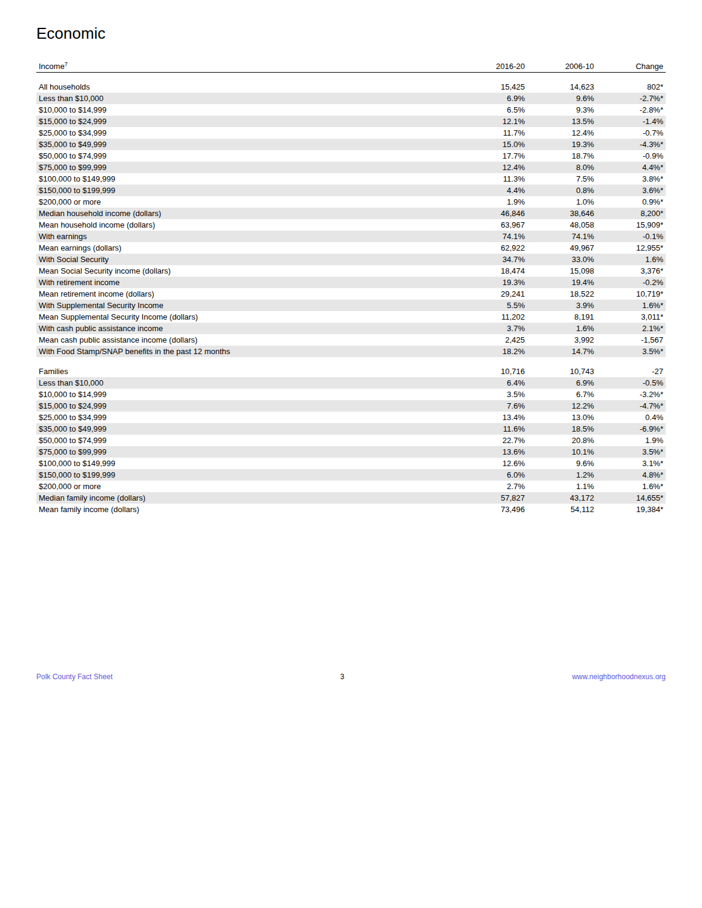Economic
| Income 7 | 2016-20 | 2006-10 | Change |
| --- | --- | --- | --- |
| All households | 15,425 | 14,623 | 802* |
| Less than $10,000 | 6.9% | 9.6% | -2.7%* |
| $10,000 to $14,999 | 6.5% | 9.3% | -2.8%* |
| $15,000 to $24,999 | 12.1% | 13.5% | -1.4% |
| $25,000 to $34,999 | 11.7% | 12.4% | -0.7% |
| $35,000 to $49,999 | 15.0% | 19.3% | -4.3%* |
| $50,000 to $74,999 | 17.7% | 18.7% | -0.9% |
| $75,000 to $99,999 | 12.4% | 8.0% | 4.4%* |
| $100,000 to $149,999 | 11.3% | 7.5% | 3.8%* |
| $150,000 to $199,999 | 4.4% | 0.8% | 3.6%* |
| $200,000 or more | 1.9% | 1.0% | 0.9%* |
| Median household income (dollars) | 46,846 | 38,646 | 8,200* |
| Mean household income (dollars) | 63,967 | 48,058 | 15,909* |
| With earnings | 74.1% | 74.1% | -0.1% |
| Mean earnings (dollars) | 62,922 | 49,967 | 12,955* |
| With Social Security | 34.7% | 33.0% | 1.6% |
| Mean Social Security income (dollars) | 18,474 | 15,098 | 3,376* |
| With retirement income | 19.3% | 19.4% | -0.2% |
| Mean retirement income (dollars) | 29,241 | 18,522 | 10,719* |
| With Supplemental Security Income | 5.5% | 3.9% | 1.6%* |
| Mean Supplemental Security Income (dollars) | 11,202 | 8,191 | 3,011* |
| With cash public assistance income | 3.7% | 1.6% | 2.1%* |
| Mean cash public assistance income (dollars) | 2,425 | 3,992 | -1,567 |
| With Food Stamp/SNAP benefits in the past 12 months | 18.2% | 14.7% | 3.5%* |
| Families | 10,716 | 10,743 | -27 |
| Less than $10,000 | 6.4% | 6.9% | -0.5% |
| $10,000 to $14,999 | 3.5% | 6.7% | -3.2%* |
| $15,000 to $24,999 | 7.6% | 12.2% | -4.7%* |
| $25,000 to $34,999 | 13.4% | 13.0% | 0.4% |
| $35,000 to $49,999 | 11.6% | 18.5% | -6.9%* |
| $50,000 to $74,999 | 22.7% | 20.8% | 1.9% |
| $75,000 to $99,999 | 13.6% | 10.1% | 3.5%* |
| $100,000 to $149,999 | 12.6% | 9.6% | 3.1%* |
| $150,000 to $199,999 | 6.0% | 1.2% | 4.8%* |
| $200,000 or more | 2.7% | 1.1% | 1.6%* |
| Median family income (dollars) | 57,827 | 43,172 | 14,655* |
| Mean family income (dollars) | 73,496 | 54,112 | 19,384* |
Polk County Fact Sheet
3
www.neighborhoodnexus.org